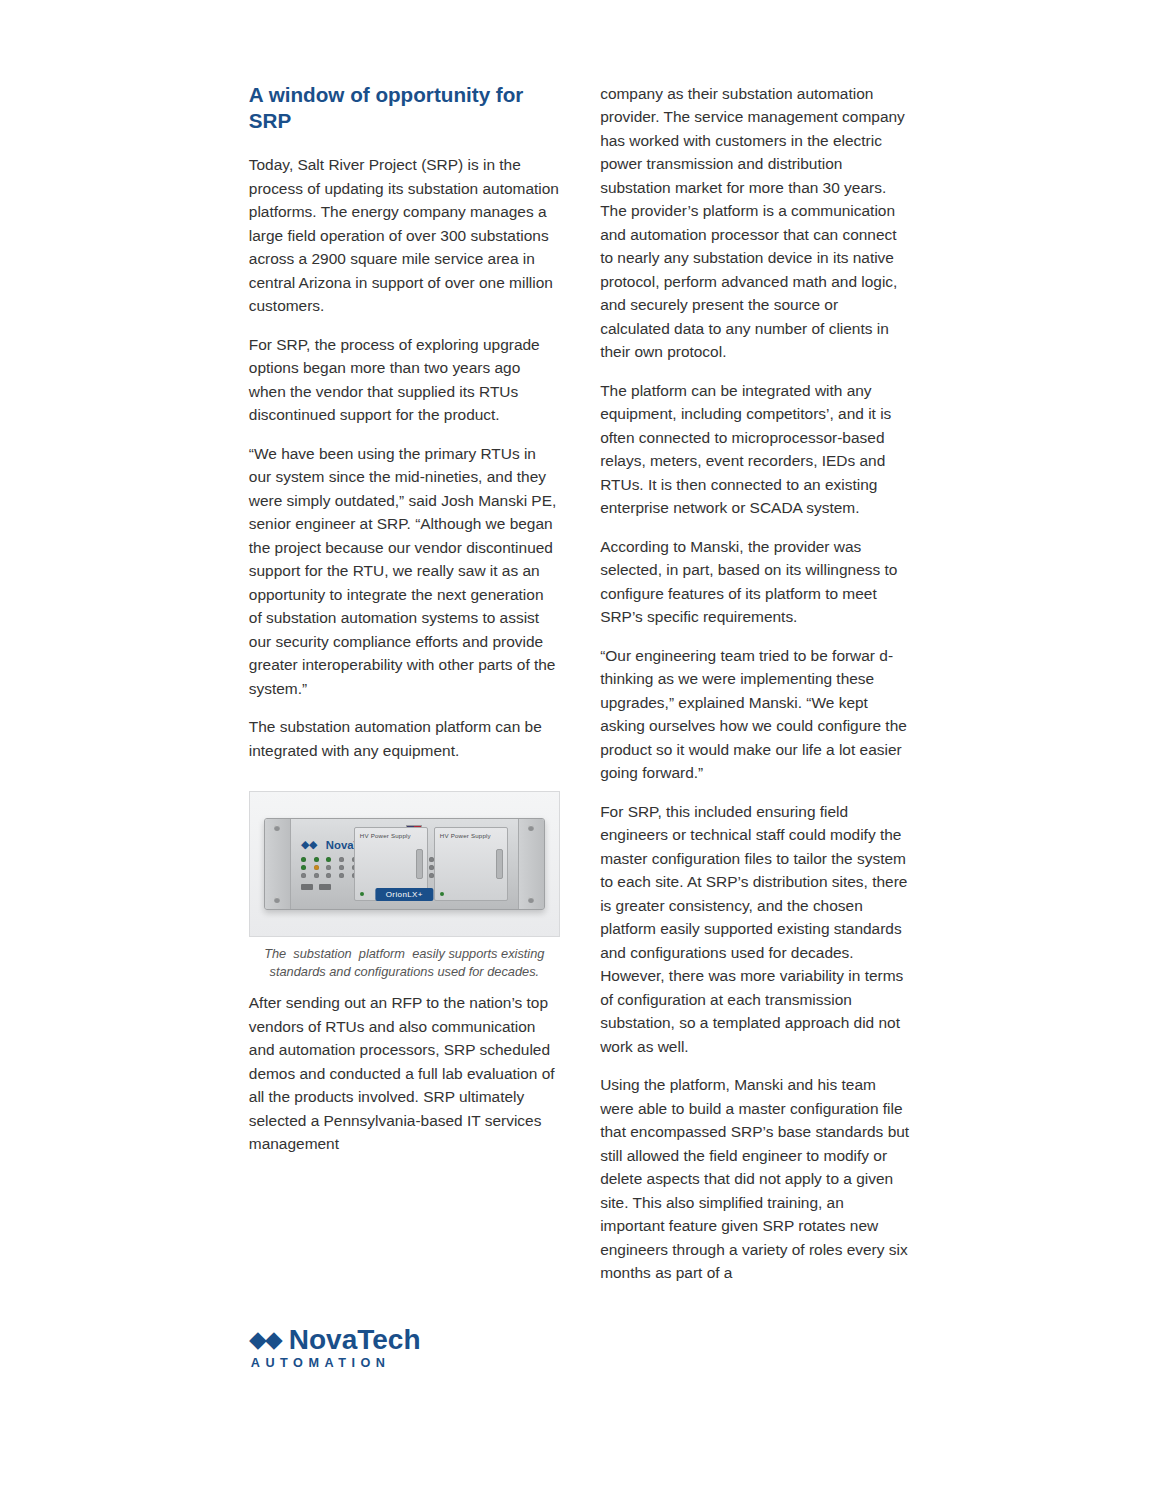A window of opportunity for SRP
Today, Salt River Project (SRP) is in the process of updating its substation automation platforms. The energy company manages a large field operation of over 300 substations across a 2900 square mile service area in central Arizona in support of over one million customers.
For SRP, the process of exploring upgrade options began more than two years ago when the vendor that supplied its RTUs discontinued support for the product.
“We have been using the primary RTUs in our system since the mid-nineties, and they were simply outdated,” said Josh Manski PE, senior engineer at SRP. “Although we began the project because our vendor discontinued support for the RTU, we really saw it as an opportunity to integrate the next generation of substation automation systems to assist our security compliance efforts and provide greater interoperability with other parts of the system.”
The substation automation platform can be integrated with any equipment.
◆◆ NovaTech
HV Power Supply
HV Power Supply
OrionLX+
The substation platform easily supports existing standards and configurations used for decades.
After sending out an RFP to the nation’s top vendors of RTUs and also communication and automation processors, SRP scheduled demos and conducted a full lab evaluation of all the products involved. SRP ultimately selected a Pennsylvania-based IT services management
company as their substation automation provider. The service management company has worked with customers in the electric power transmission and distribution substation market for more than 30 years. The provider’s platform is a communication and automation processor that can connect to nearly any substation device in its native protocol, perform advanced math and logic, and securely present the source or calculated data to any number of clients in their own protocol.
The platform can be integrated with any equipment, including competitors’, and it is often connected to microprocessor-based relays, meters, event recorders, IEDs and RTUs. It is then connected to an existing enterprise network or SCADA system.
According to Manski, the provider was selected, in part, based on its willingness to configure features of its platform to meet SRP’s specific requirements.
“Our engineering team tried to be forwar d-thinking as we were implementing these upgrades,” explained Manski. “We kept asking ourselves how we could configure the product so it would make our life a lot easier going forward.”
For SRP, this included ensuring field engineers or technical staff could modify the master configuration files to tailor the system to each site. At SRP’s distribution sites, there is greater consistency, and the chosen platform easily supported existing standards and configurations used for decades. However, there was more variability in terms of configuration at each transmission substation, so a templated approach did not work as well.
Using the platform, Manski and his team were able to build a master configuration file that encompassed SRP’s base standards but still allowed the field engineer to modify or delete aspects that did not apply to a given site. This also simplified training, an important feature given SRP rotates new engineers through a variety of roles every six months as part of a
◆◆ NovaTech
AUTOMATION